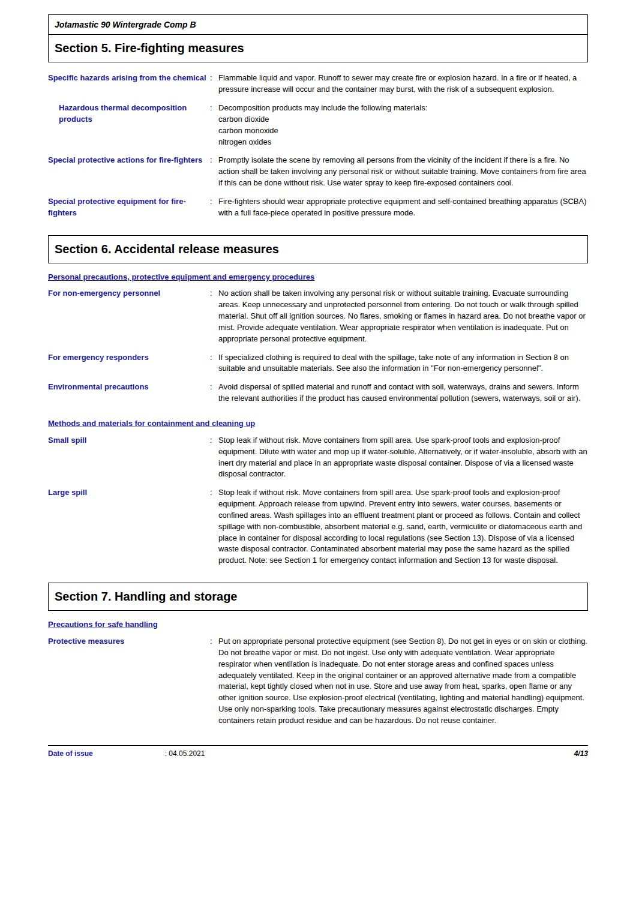Jotamastic 90 Wintergrade Comp B
Section 5. Fire-fighting measures
| Specific hazards arising from the chemical | : | Flammable liquid and vapor. Runoff to sewer may create fire or explosion hazard. In a fire or if heated, a pressure increase will occur and the container may burst, with the risk of a subsequent explosion. |
| Hazardous thermal decomposition products | : | Decomposition products may include the following materials: carbon dioxide carbon monoxide nitrogen oxides |
| Special protective actions for fire-fighters | : | Promptly isolate the scene by removing all persons from the vicinity of the incident if there is a fire. No action shall be taken involving any personal risk or without suitable training. Move containers from fire area if this can be done without risk. Use water spray to keep fire-exposed containers cool. |
| Special protective equipment for fire-fighters | : | Fire-fighters should wear appropriate protective equipment and self-contained breathing apparatus (SCBA) with a full face-piece operated in positive pressure mode. |
Section 6. Accidental release measures
Personal precautions, protective equipment and emergency procedures
| For non-emergency personnel | : | No action shall be taken involving any personal risk or without suitable training. Evacuate surrounding areas. Keep unnecessary and unprotected personnel from entering. Do not touch or walk through spilled material. Shut off all ignition sources. No flares, smoking or flames in hazard area. Do not breathe vapor or mist. Provide adequate ventilation. Wear appropriate respirator when ventilation is inadequate. Put on appropriate personal protective equipment. |
| For emergency responders | : | If specialized clothing is required to deal with the spillage, take note of any information in Section 8 on suitable and unsuitable materials. See also the information in "For non-emergency personnel". |
| Environmental precautions | : | Avoid dispersal of spilled material and runoff and contact with soil, waterways, drains and sewers. Inform the relevant authorities if the product has caused environmental pollution (sewers, waterways, soil or air). |
Methods and materials for containment and cleaning up
| Small spill | : | Stop leak if without risk. Move containers from spill area. Use spark-proof tools and explosion-proof equipment. Dilute with water and mop up if water-soluble. Alternatively, or if water-insoluble, absorb with an inert dry material and place in an appropriate waste disposal container. Dispose of via a licensed waste disposal contractor. |
| Large spill | : | Stop leak if without risk. Move containers from spill area. Use spark-proof tools and explosion-proof equipment. Approach release from upwind. Prevent entry into sewers, water courses, basements or confined areas. Wash spillages into an effluent treatment plant or proceed as follows. Contain and collect spillage with non-combustible, absorbent material e.g. sand, earth, vermiculite or diatomaceous earth and place in container for disposal according to local regulations (see Section 13). Dispose of via a licensed waste disposal contractor. Contaminated absorbent material may pose the same hazard as the spilled product. Note: see Section 1 for emergency contact information and Section 13 for waste disposal. |
Section 7. Handling and storage
Precautions for safe handling
| Protective measures | : | Put on appropriate personal protective equipment (see Section 8). Do not get in eyes or on skin or clothing. Do not breathe vapor or mist. Do not ingest. Use only with adequate ventilation. Wear appropriate respirator when ventilation is inadequate. Do not enter storage areas and confined spaces unless adequately ventilated. Keep in the original container or an approved alternative made from a compatible material, kept tightly closed when not in use. Store and use away from heat, sparks, open flame or any other ignition source. Use explosion-proof electrical (ventilating, lighting and material handling) equipment. Use only non-sparking tools. Take precautionary measures against electrostatic discharges. Empty containers retain product residue and can be hazardous. Do not reuse container. |
Date of issue
: 04.05.2021
4/13